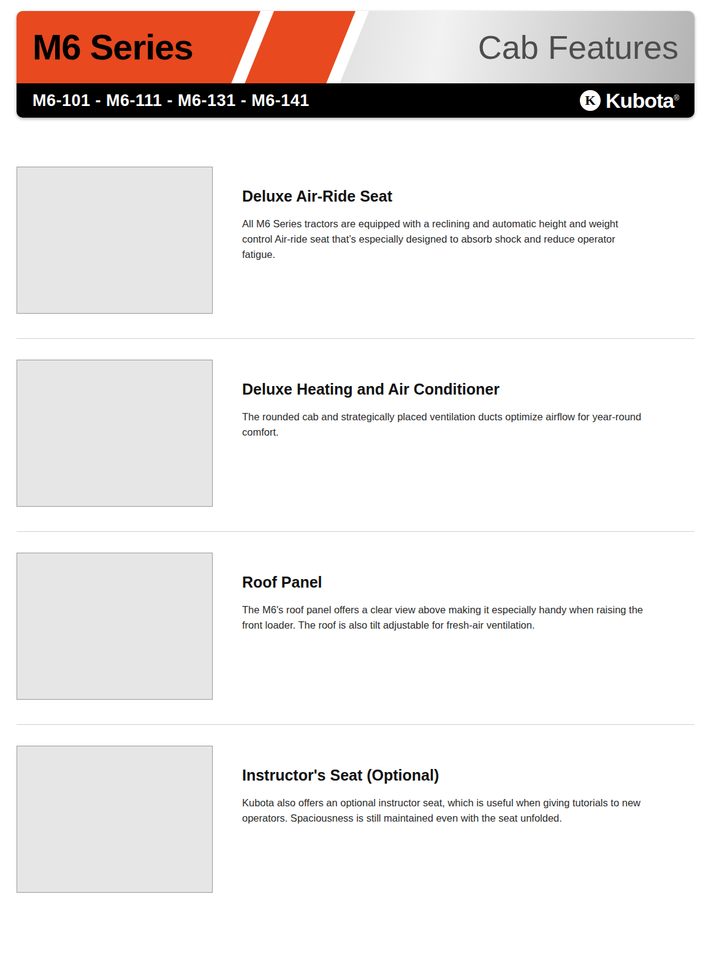M6 Series
Cab Features
M6-101 - M6-111 - M6-131 - M6-141
K Kubota®
Deluxe Air-Ride Seat
All M6 Series tractors are equipped with a reclining and automatic height and weight control Air-ride seat that’s especially designed to absorb shock and reduce operator fatigue.
Deluxe Heating and Air Conditioner
The rounded cab and strategically placed ventilation ducts optimize airflow for year-round comfort.
Roof Panel
The M6's roof panel offers a clear view above making it especially handy when raising the front loader. The roof is also tilt adjustable for fresh-air ventilation.
Instructor's Seat (Optional)
Kubota also offers an optional instructor seat, which is useful when giving tutorials to new operators. Spaciousness is still maintained even with the seat unfolded.